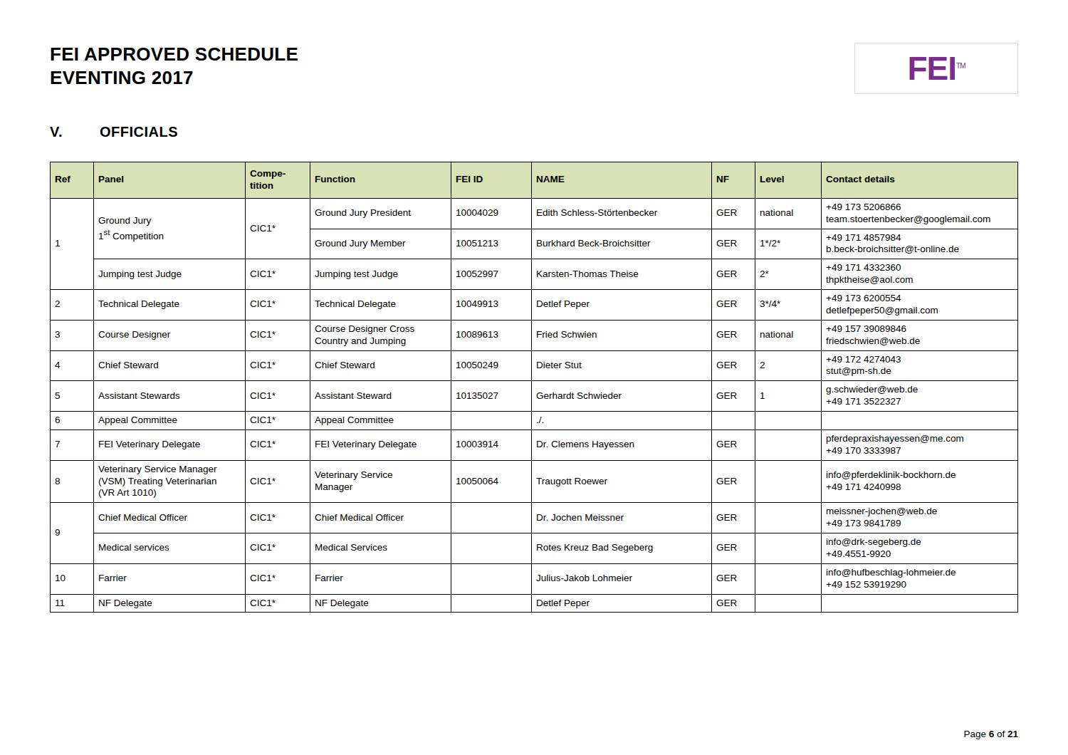FEI APPROVED SCHEDULE
EVENTING 2017
FEITM
V. OFFICIALS
| Ref | Panel | Compe- tition | Function | FEI ID | NAME | NF | Level | Contact details |
| --- | --- | --- | --- | --- | --- | --- | --- | --- |
| 1 | Ground Jury 1 st Competition | CIC1* | Ground Jury President | 10004029 | Edith Schless-Störtenbecker | GER | national | +49 173 5206866 team.stoertenbecker@googlemail.com |
| Ground Jury Member | 10051213 | Burkhard Beck-Broichsitter | GER | 1*/2* | +49 171 4857984 b.beck-broichsitter@t-online.de |
| Jumping test Judge | CIC1* | Jumping test Judge | 10052997 | Karsten-Thomas Theise | GER | 2* | +49 171 4332360 thpktheise@aol.com |
| 2 | Technical Delegate | CIC1* | Technical Delegate | 10049913 | Detlef Peper | GER | 3*/4* | +49 173 6200554 detlefpeper50@gmail.com |
| 3 | Course Designer | CIC1* | Course Designer Cross Country and Jumping | 10089613 | Fried Schwien | GER | national | +49 157 39089846 friedschwien@web.de |
| 4 | Chief Steward | CIC1* | Chief Steward | 10050249 | Dieter Stut | GER | 2 | +49 172 4274043 stut@pm-sh.de |
| 5 | Assistant Stewards | CIC1* | Assistant Steward | 10135027 | Gerhardt Schwieder | GER | 1 | g.schwieder@web.de +49 171 3522327 |
| 6 | Appeal Committee | CIC1* | Appeal Committee | | ./. | | | |
| 7 | FEI Veterinary Delegate | CIC1* | FEI Veterinary Delegate | 10003914 | Dr. Clemens Hayessen | GER | | pferdepraxishayessen@me.com +49 170 3333987 |
| 8 | Veterinary Service Manager (VSM) Treating Veterinarian (VR Art 1010) | CIC1* | Veterinary Service Manager | 10050064 | Traugott Roewer | GER | | info@pferdeklinik-bockhorn.de +49 171 4240998 |
| 9 | Chief Medical Officer | CIC1* | Chief Medical Officer | | Dr. Jochen Meissner | GER | | meissner-jochen@web.de +49 173 9841789 |
| Medical services | CIC1* | Medical Services | | Rotes Kreuz Bad Segeberg | GER | | info@drk-segeberg.de +49.4551-9920 |
| 10 | Farrier | CIC1* | Farrier | | Julius-Jakob Lohmeier | GER | | info@hufbeschlag-lohmeier.de +49 152 53919290 |
| 11 | NF Delegate | CIC1* | NF Delegate | | Detlef Peper | GER | | |
Page 6 of 21